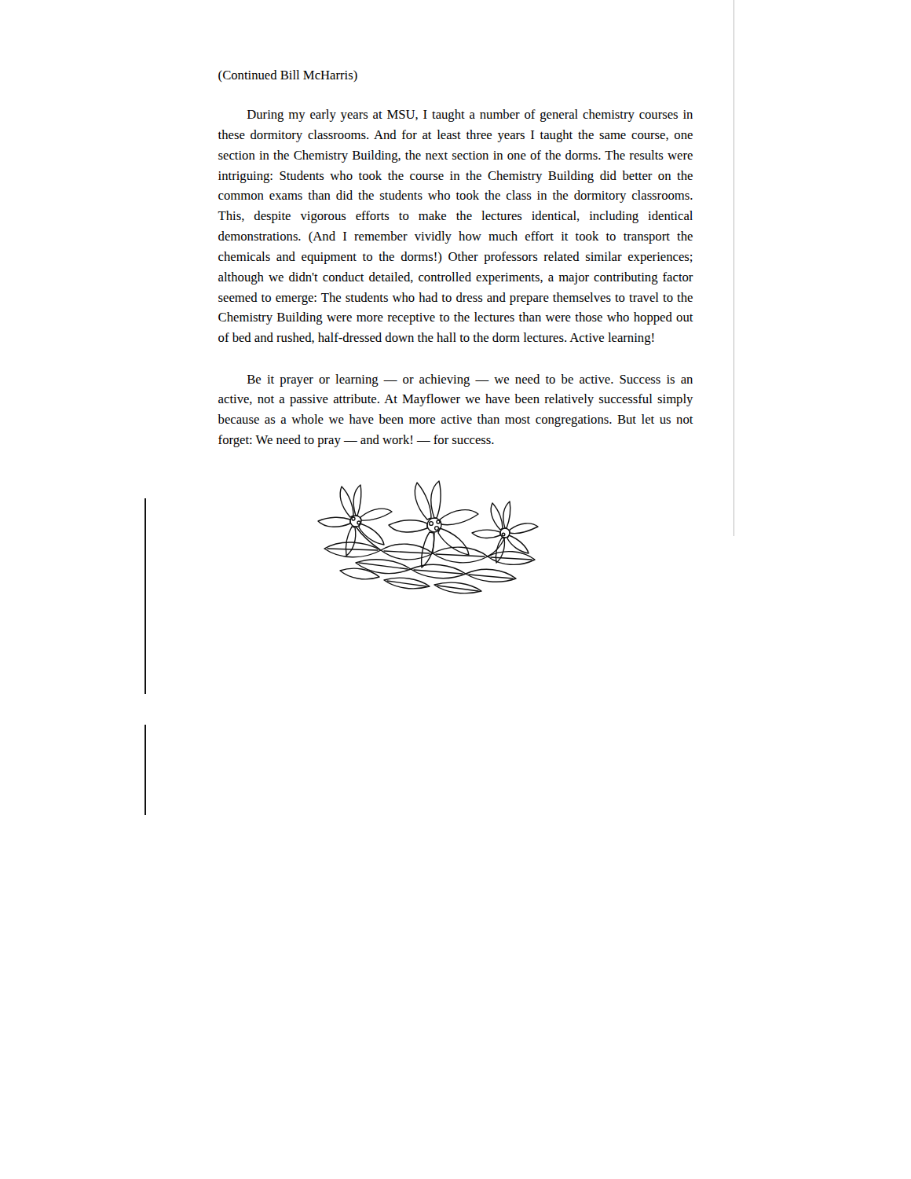(Continued Bill McHarris)
During my early years at MSU, I taught a number of general chemistry courses in these dormitory classrooms. And for at least three years I taught the same course, one section in the Chemistry Building, the next section in one of the dorms. The results were intriguing: Students who took the course in the Chemistry Building did better on the common exams than did the students who took the class in the dormitory classrooms. This, despite vigorous efforts to make the lectures identical, including identical demonstrations. (And I remember vividly how much effort it took to transport the chemicals and equipment to the dorms!) Other professors related similar experiences; although we didn't conduct detailed, controlled experiments, a major contributing factor seemed to emerge: The students who had to dress and prepare themselves to travel to the Chemistry Building were more receptive to the lectures than were those who hopped out of bed and rushed, half-dressed down the hall to the dorm lectures. Active learning!
Be it prayer or learning — or achieving — we need to be active. Success is an active, not a passive attribute. At Mayflower we have been relatively successful simply because as a whole we have been more active than most congregations. But let us not forget: We need to pray — and work! — for success.